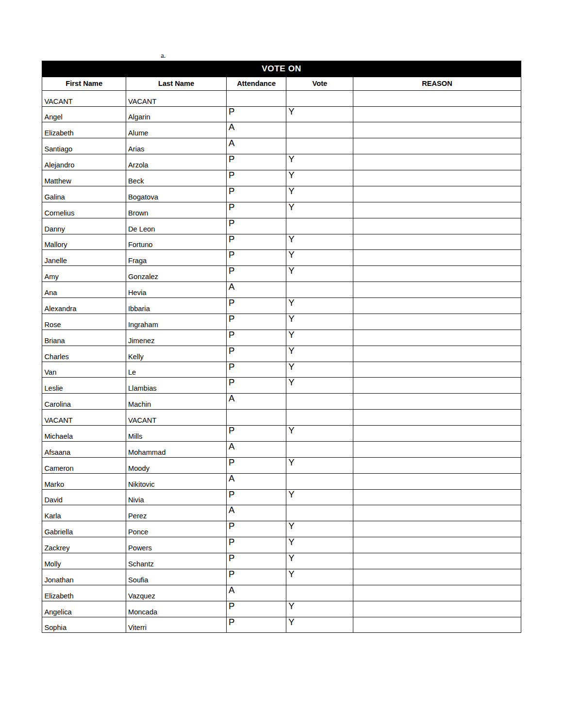a.
VOTE ON
| First Name | Last Name | Attendance | Vote | REASON |
| --- | --- | --- | --- | --- |
| VACANT | VACANT | | | |
| Angel | Algarin | P | Y | |
| Elizabeth | Alume | A | | |
| Santiago | Arias | A | | |
| Alejandro | Arzola | P | Y | |
| Matthew | Beck | P | Y | |
| Galina | Bogatova | P | Y | |
| Cornelius | Brown | P | Y | |
| Danny | De Leon | P | | |
| Mallory | Fortuno | P | Y | |
| Janelle | Fraga | P | Y | |
| Amy | Gonzalez | P | Y | |
| Ana | Hevia | A | | |
| Alexandra | Ibbaria | P | Y | |
| Rose | Ingraham | P | Y | |
| Briana | Jimenez | P | Y | |
| Charles | Kelly | P | Y | |
| Van | Le | P | Y | |
| Leslie | Llambias | P | Y | |
| Carolina | Machin | A | | |
| VACANT | VACANT | | | |
| Michaela | Mills | P | Y | |
| Afsaana | Mohammad | A | | |
| Cameron | Moody | P | Y | |
| Marko | Nikitovic | A | | |
| David | Nivia | P | Y | |
| Karla | Perez | A | | |
| Gabriella | Ponce | P | Y | |
| Zackrey | Powers | P | Y | |
| Molly | Schantz | P | Y | |
| Jonathan | Soufia | P | Y | |
| Elizabeth | Vazquez | A | | |
| Angelica | Moncada | P | Y | |
| Sophia | Viterri | P | Y | |